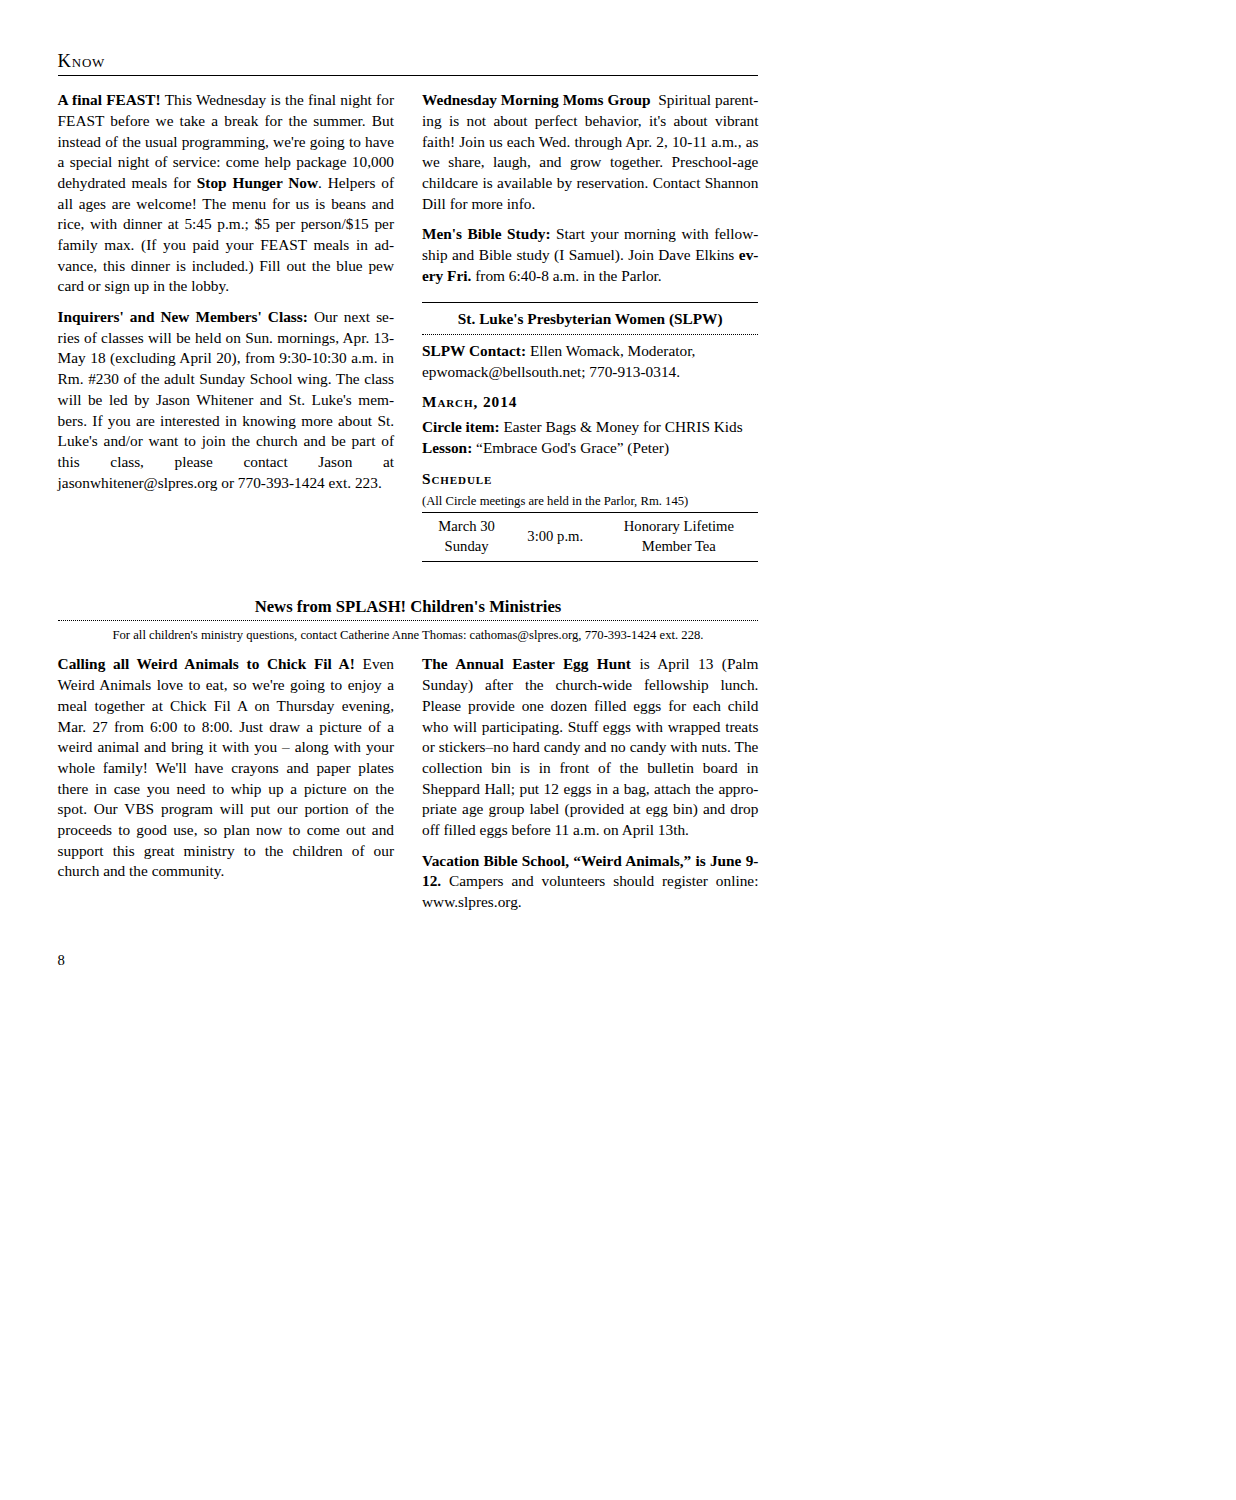Know
A final FEAST! This Wednesday is the final night for FEAST before we take a break for the summer. But instead of the usual programming, we're going to have a special night of service: come help package 10,000 dehydrated meals for Stop Hunger Now. Helpers of all ages are welcome! The menu for us is beans and rice, with dinner at 5:45 p.m.; $5 per person/$15 per family max. (If you paid your FEAST meals in advance, this dinner is included.) Fill out the blue pew card or sign up in the lobby.
Inquirers' and New Members' Class: Our next series of classes will be held on Sun. mornings, Apr. 13-May 18 (excluding April 20), from 9:30-10:30 a.m. in Rm. #230 of the adult Sunday School wing. The class will be led by Jason Whitener and St. Luke's members. If you are interested in knowing more about St. Luke's and/or want to join the church and be part of this class, please contact Jason at jasonwhitener@slpres.org or 770-393-1424 ext. 223.
Wednesday Morning Moms Group Spiritual parenting is not about perfect behavior, it's about vibrant faith! Join us each Wed. through Apr. 2, 10-11 a.m., as we share, laugh, and grow together. Preschool-age childcare is available by reservation. Contact Shannon Dill for more info.
Men's Bible Study: Start your morning with fellowship and Bible study (I Samuel). Join Dave Elkins every Fri. from 6:40-8 a.m. in the Parlor.
St. Luke's Presbyterian Women (SLPW)
SLPW Contact: Ellen Womack, Moderator, epwomack@bellsouth.net; 770-913-0314.
March, 2014
Circle item: Easter Bags & Money for CHRIS Kids
Lesson: “Embrace God's Grace” (Peter)
Schedule
(All Circle meetings are held in the Parlor, Rm. 145)
| March 30 Sunday | 3:00 p.m. | Honorary Lifetime Member Tea |
News from SPLASH! Children's Ministries
For all children's ministry questions, contact Catherine Anne Thomas: cathomas@slpres.org, 770-393-1424 ext. 228.
Calling all Weird Animals to Chick Fil A! Even Weird Animals love to eat, so we're going to enjoy a meal together at Chick Fil A on Thursday evening, Mar. 27 from 6:00 to 8:00. Just draw a picture of a weird animal and bring it with you – along with your whole family! We'll have crayons and paper plates there in case you need to whip up a picture on the spot. Our VBS program will put our portion of the proceeds to good use, so plan now to come out and support this great ministry to the children of our church and the community.
The Annual Easter Egg Hunt is April 13 (Palm Sunday) after the church-wide fellowship lunch. Please provide one dozen filled eggs for each child who will participating. Stuff eggs with wrapped treats or stickers–no hard candy and no candy with nuts. The collection bin is in front of the bulletin board in Sheppard Hall; put 12 eggs in a bag, attach the appropriate age group label (provided at egg bin) and drop off filled eggs before 11 a.m. on April 13th.
Vacation Bible School, “Weird Animals,” is June 9-12. Campers and volunteers should register online: www.slpres.org.
8